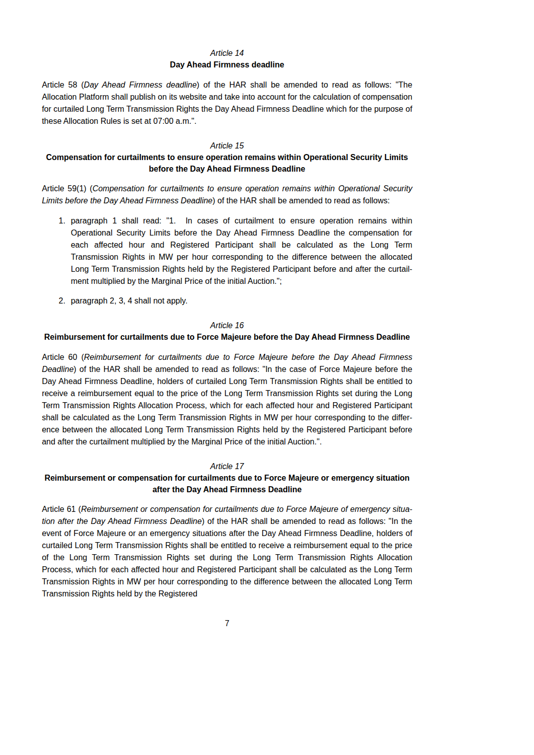Article 14
Day Ahead Firmness deadline
Article 58 (Day Ahead Firmness deadline) of the HAR shall be amended to read as follows: "The Allocation Platform shall publish on its website and take into account for the calculation of compensation for curtailed Long Term Transmission Rights the Day Ahead Firmness Deadline which for the purpose of these Allocation Rules is set at 07:00 a.m.".
Article 15
Compensation for curtailments to ensure operation remains within Operational Security Limits before the Day Ahead Firmness Deadline
Article 59(1) (Compensation for curtailments to ensure operation remains within Operational Security Limits before the Day Ahead Firmness Deadline) of the HAR shall be amended to read as follows:
paragraph 1 shall read: "1. In cases of curtailment to ensure operation remains within Operational Security Limits before the Day Ahead Firmness Deadline the compensation for each affected hour and Registered Participant shall be calculated as the Long Term Transmission Rights in MW per hour corresponding to the difference between the allocated Long Term Transmission Rights held by the Registered Participant before and after the curtailment multiplied by the Marginal Price of the initial Auction.";
paragraph 2, 3, 4 shall not apply.
Article 16
Reimbursement for curtailments due to Force Majeure before the Day Ahead Firmness Deadline
Article 60 (Reimbursement for curtailments due to Force Majeure before the Day Ahead Firmness Deadline) of the HAR shall be amended to read as follows: "In the case of Force Majeure before the Day Ahead Firmness Deadline, holders of curtailed Long Term Transmission Rights shall be entitled to receive a reimbursement equal to the price of the Long Term Transmission Rights set during the Long Term Transmission Rights Allocation Process, which for each affected hour and Registered Participant shall be calculated as the Long Term Transmission Rights in MW per hour corresponding to the difference between the allocated Long Term Transmission Rights held by the Registered Participant before and after the curtailment multiplied by the Marginal Price of the initial Auction.".
Article 17
Reimbursement or compensation for curtailments due to Force Majeure or emergency situation after the Day Ahead Firmness Deadline
Article 61 (Reimbursement or compensation for curtailments due to Force Majeure of emergency situation after the Day Ahead Firmness Deadline) of the HAR shall be amended to read as follows: "In the event of Force Majeure or an emergency situations after the Day Ahead Firmness Deadline, holders of curtailed Long Term Transmission Rights shall be entitled to receive a reimbursement equal to the price of the Long Term Transmission Rights set during the Long Term Transmission Rights Allocation Process, which for each affected hour and Registered Participant shall be calculated as the Long Term Transmission Rights in MW per hour corresponding to the difference between the allocated Long Term Transmission Rights held by the Registered
7